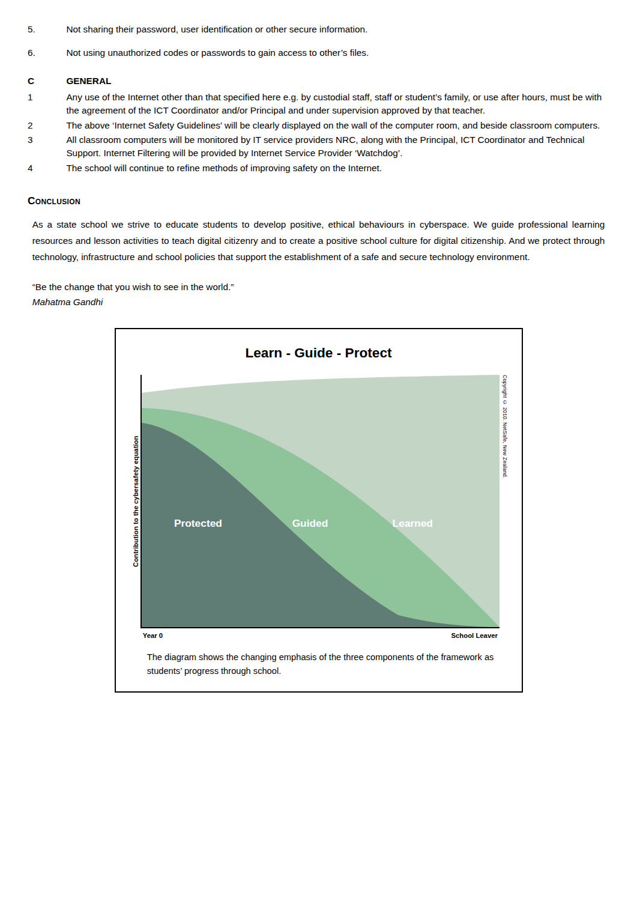5. Not sharing their password, user identification or other secure information.
6. Not using unauthorized codes or passwords to gain access to other’s files.
CGENERAL
1 Any use of the Internet other than that specified here e.g. by custodial staff, staff or student’s family, or use after hours, must be with the agreement of the ICT Coordinator and/or Principal and under supervision approved by that teacher.
2 The above ‘Internet Safety Guidelines’ will be clearly displayed on the wall of the computer room, and beside classroom computers.
3 All classroom computers will be monitored by IT service providers NRC, along with the Principal, ICT Coordinator and Technical Support. Internet Filtering will be provided by Internet Service Provider ‘Watchdog’.
4 The school will continue to refine methods of improving safety on the Internet.
Conclusion
As a state school we strive to educate students to develop positive, ethical behaviours in cyberspace. We guide professional learning resources and lesson activities to teach digital citizenry and to create a positive school culture for digital citizenship. And we protect through technology, infrastructure and school policies that support the establishment of a safe and secure technology environment.
“Be the change that you wish to see in the world.”
Mahatma Gandhi
Learn - Guide - Protect
Contribution to the cybersafety equation
Protected Guided Learned
Copyright © 2010. NetSafe, New Zealand.
Year 0 School Leaver
The diagram shows the changing emphasis of the three components of the framework as students’ progress through school.